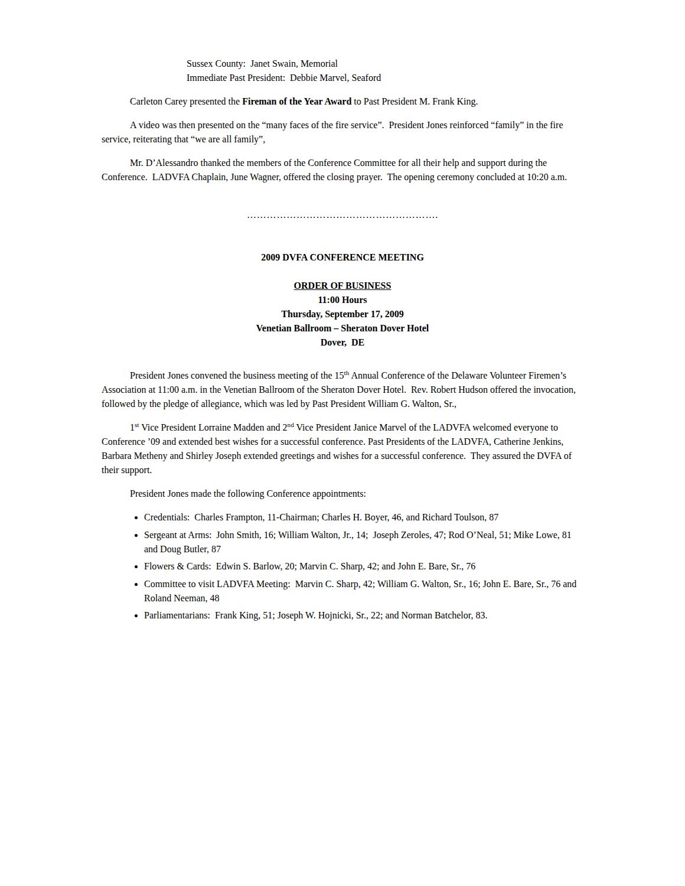Sussex County: Janet Swain, Memorial
Immediate Past President: Debbie Marvel, Seaford
Carleton Carey presented the Fireman of the Year Award to Past President M. Frank King.
A video was then presented on the “many faces of the fire service”. President Jones reinforced “family” in the fire service, reiterating that “we are all family”,
Mr. D’Alessandro thanked the members of the Conference Committee for all their help and support during the Conference. LADVFA Chaplain, June Wagner, offered the closing prayer. The opening ceremony concluded at 10:20 a.m.
………………………………………………….
2009 DVFA CONFERENCE MEETING
ORDER OF BUSINESS
11:00 Hours
Thursday, September 17, 2009
Venetian Ballroom – Sheraton Dover Hotel
Dover, DE
President Jones convened the business meeting of the 15th Annual Conference of the Delaware Volunteer Firemen’s Association at 11:00 a.m. in the Venetian Ballroom of the Sheraton Dover Hotel. Rev. Robert Hudson offered the invocation, followed by the pledge of allegiance, which was led by Past President William G. Walton, Sr.,
1st Vice President Lorraine Madden and 2nd Vice President Janice Marvel of the LADVFA welcomed everyone to Conference ’09 and extended best wishes for a successful conference. Past Presidents of the LADVFA, Catherine Jenkins, Barbara Metheny and Shirley Joseph extended greetings and wishes for a successful conference. They assured the DVFA of their support.
President Jones made the following Conference appointments:
Credentials: Charles Frampton, 11-Chairman; Charles H. Boyer, 46, and Richard Toulson, 87
Sergeant at Arms: John Smith, 16; William Walton, Jr., 14; Joseph Zeroles, 47; Rod O’Neal, 51; Mike Lowe, 81 and Doug Butler, 87
Flowers & Cards: Edwin S. Barlow, 20; Marvin C. Sharp, 42; and John E. Bare, Sr., 76
Committee to visit LADVFA Meeting: Marvin C. Sharp, 42; William G. Walton, Sr., 16; John E. Bare, Sr., 76 and Roland Neeman, 48
Parliamentarians: Frank King, 51; Joseph W. Hojnicki, Sr., 22; and Norman Batchelor, 83.